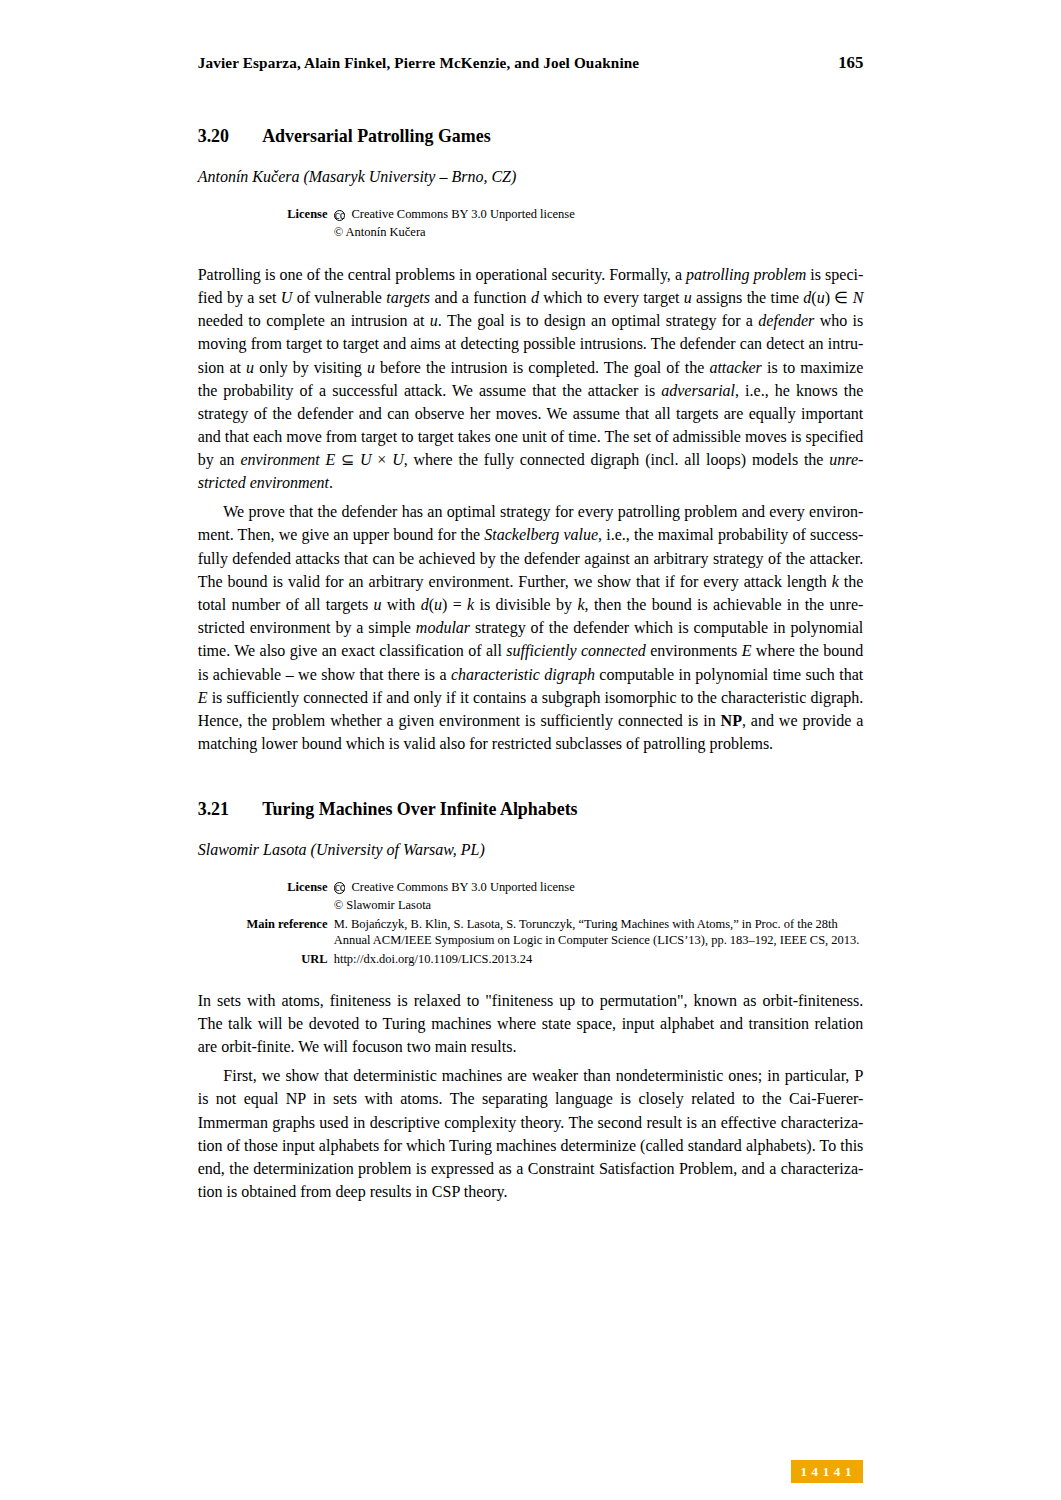Javier Esparza, Alain Finkel, Pierre McKenzie, and Joel Ouaknine 165
3.20 Adversarial Patrolling Games
Antonín Kučera (Masaryk University – Brno, CZ)
| License | cc Creative Commons BY 3.0 Unported license |
| | © Antonín Kučera |
Patrolling is one of the central problems in operational security. Formally, a patrolling problem is specified by a set U of vulnerable targets and a function d which to every target u assigns the time d(u) ∈ N needed to complete an intrusion at u. The goal is to design an optimal strategy for a defender who is moving from target to target and aims at detecting possible intrusions. The defender can detect an intrusion at u only by visiting u before the intrusion is completed. The goal of the attacker is to maximize the probability of a successful attack. We assume that the attacker is adversarial, i.e., he knows the strategy of the defender and can observe her moves. We assume that all targets are equally important and that each move from target to target takes one unit of time. The set of admissible moves is specified by an environment E ⊆ U × U, where the fully connected digraph (incl. all loops) models the unrestricted environment.
We prove that the defender has an optimal strategy for every patrolling problem and every environment. Then, we give an upper bound for the Stackelberg value, i.e., the maximal probability of successfully defended attacks that can be achieved by the defender against an arbitrary strategy of the attacker. The bound is valid for an arbitrary environment. Further, we show that if for every attack length k the total number of all targets u with d(u) = k is divisible by k, then the bound is achievable in the unrestricted environment by a simple modular strategy of the defender which is computable in polynomial time. We also give an exact classification of all sufficiently connected environments E where the bound is achievable – we show that there is a characteristic digraph computable in polynomial time such that E is sufficiently connected if and only if it contains a subgraph isomorphic to the characteristic digraph. Hence, the problem whether a given environment is sufficiently connected is in NP, and we provide a matching lower bound which is valid also for restricted subclasses of patrolling problems.
3.21 Turing Machines Over Infinite Alphabets
Slawomir Lasota (University of Warsaw, PL)
| License | cc Creative Commons BY 3.0 Unported license |
| | © Slawomir Lasota |
| Main reference | M. Bojańczyk, B. Klin, S. Lasota, S. Torunczyk, “Turing Machines with Atoms,” in Proc. of the 28th Annual ACM/IEEE Symposium on Logic in Computer Science (LICS’13), pp. 183–192, IEEE CS, 2013. |
| URL | http://dx.doi.org/10.1109/LICS.2013.24 |
In sets with atoms, finiteness is relaxed to "finiteness up to permutation", known as orbit-finiteness. The talk will be devoted to Turing machines where state space, input alphabet and transition relation are orbit-finite. We will focuson two main results.
First, we show that deterministic machines are weaker than nondeterministic ones; in particular, P is not equal NP in sets with atoms. The separating language is closely related to the Cai-Fuerer-Immerman graphs used in descriptive complexity theory. The second result is an effective characterization of those input alphabets for which Turing machines determinize (called standard alphabets). To this end, the determinization problem is expressed as a Constraint Satisfaction Problem, and a characterization is obtained from deep results in CSP theory.
14141